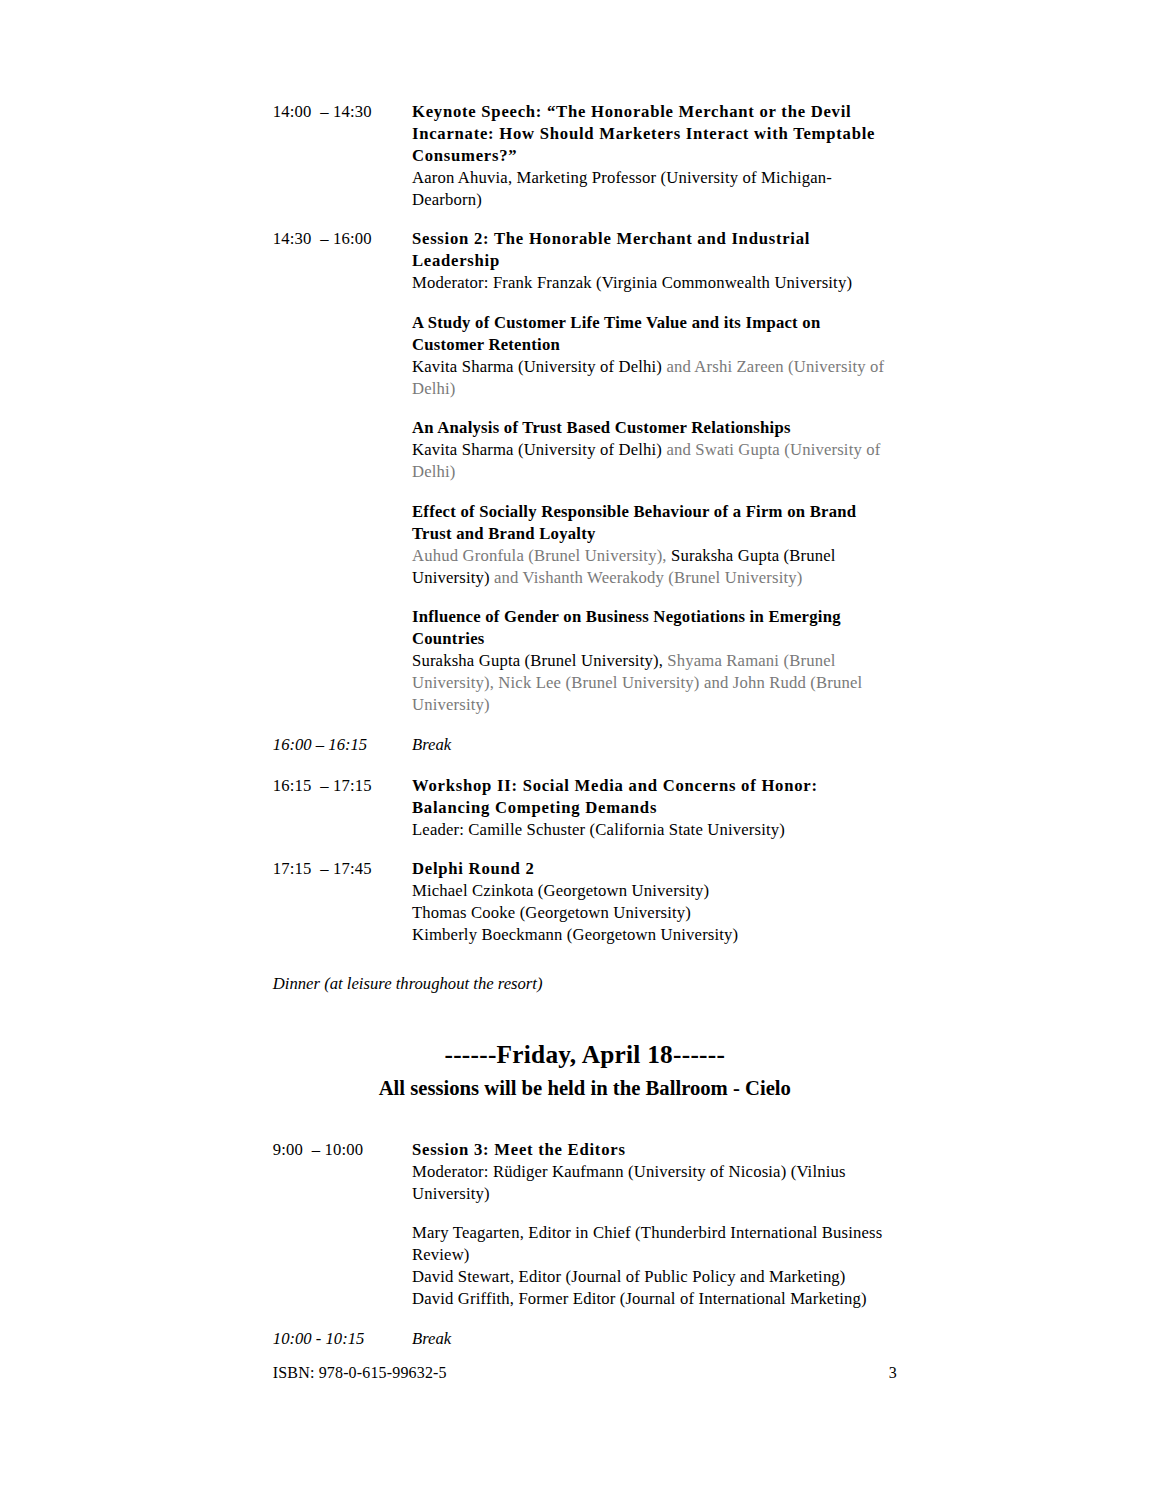14:00 – 14:30
Keynote Speech: “The Honorable Merchant or the Devil Incarnate: How Should Marketers Interact with Temptable Consumers?”
Aaron Ahuvia, Marketing Professor (University of Michigan-Dearborn)
14:30 – 16:00
Session 2: The Honorable Merchant and Industrial Leadership
Moderator: Frank Franzak (Virginia Commonwealth University)
A Study of Customer Life Time Value and its Impact on Customer Retention
Kavita Sharma (University of Delhi) and Arshi Zareen (University of Delhi)
An Analysis of Trust Based Customer Relationships
Kavita Sharma (University of Delhi) and Swati Gupta (University of Delhi)
Effect of Socially Responsible Behaviour of a Firm on Brand Trust and Brand Loyalty
Auhud Gronfula (Brunel University), Suraksha Gupta (Brunel University) and Vishanth Weerakody (Brunel University)
Influence of Gender on Business Negotiations in Emerging Countries
Suraksha Gupta (Brunel University), Shyama Ramani (Brunel University), Nick Lee (Brunel University) and John Rudd (Brunel University)
16:00 – 16:15 Break
16:15 – 17:15
Workshop II: Social Media and Concerns of Honor: Balancing Competing Demands
Leader: Camille Schuster (California State University)
17:15 – 17:45
Delphi Round 2
Michael Czinkota (Georgetown University)
Thomas Cooke (Georgetown University)
Kimberly Boeckmann (Georgetown University)
Dinner (at leisure throughout the resort)
------Friday, April 18------
All sessions will be held in the Ballroom - Cielo
9:00 – 10:00
Session 3: Meet the Editors
Moderator: Rüdiger Kaufmann (University of Nicosia) (Vilnius University)
Mary Teagarten, Editor in Chief (Thunderbird International Business Review)
David Stewart, Editor (Journal of Public Policy and Marketing)
David Griffith, Former Editor (Journal of International Marketing)
10:00 - 10:15 Break
ISBN: 978-0-615-99632-5
3